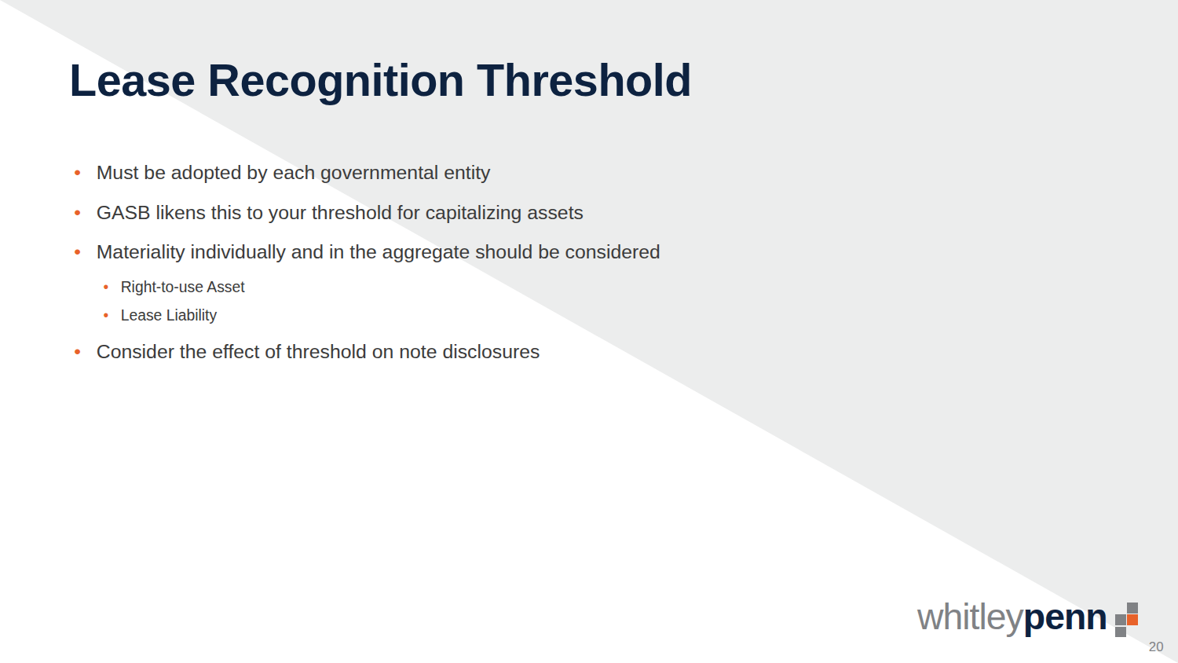Lease Recognition Threshold
Must be adopted by each governmental entity
GASB likens this to your threshold for capitalizing assets
Materiality individually and in the aggregate should be considered
Right-to-use Asset
Lease Liability
Consider the effect of threshold on note disclosures
whitleypenn
20